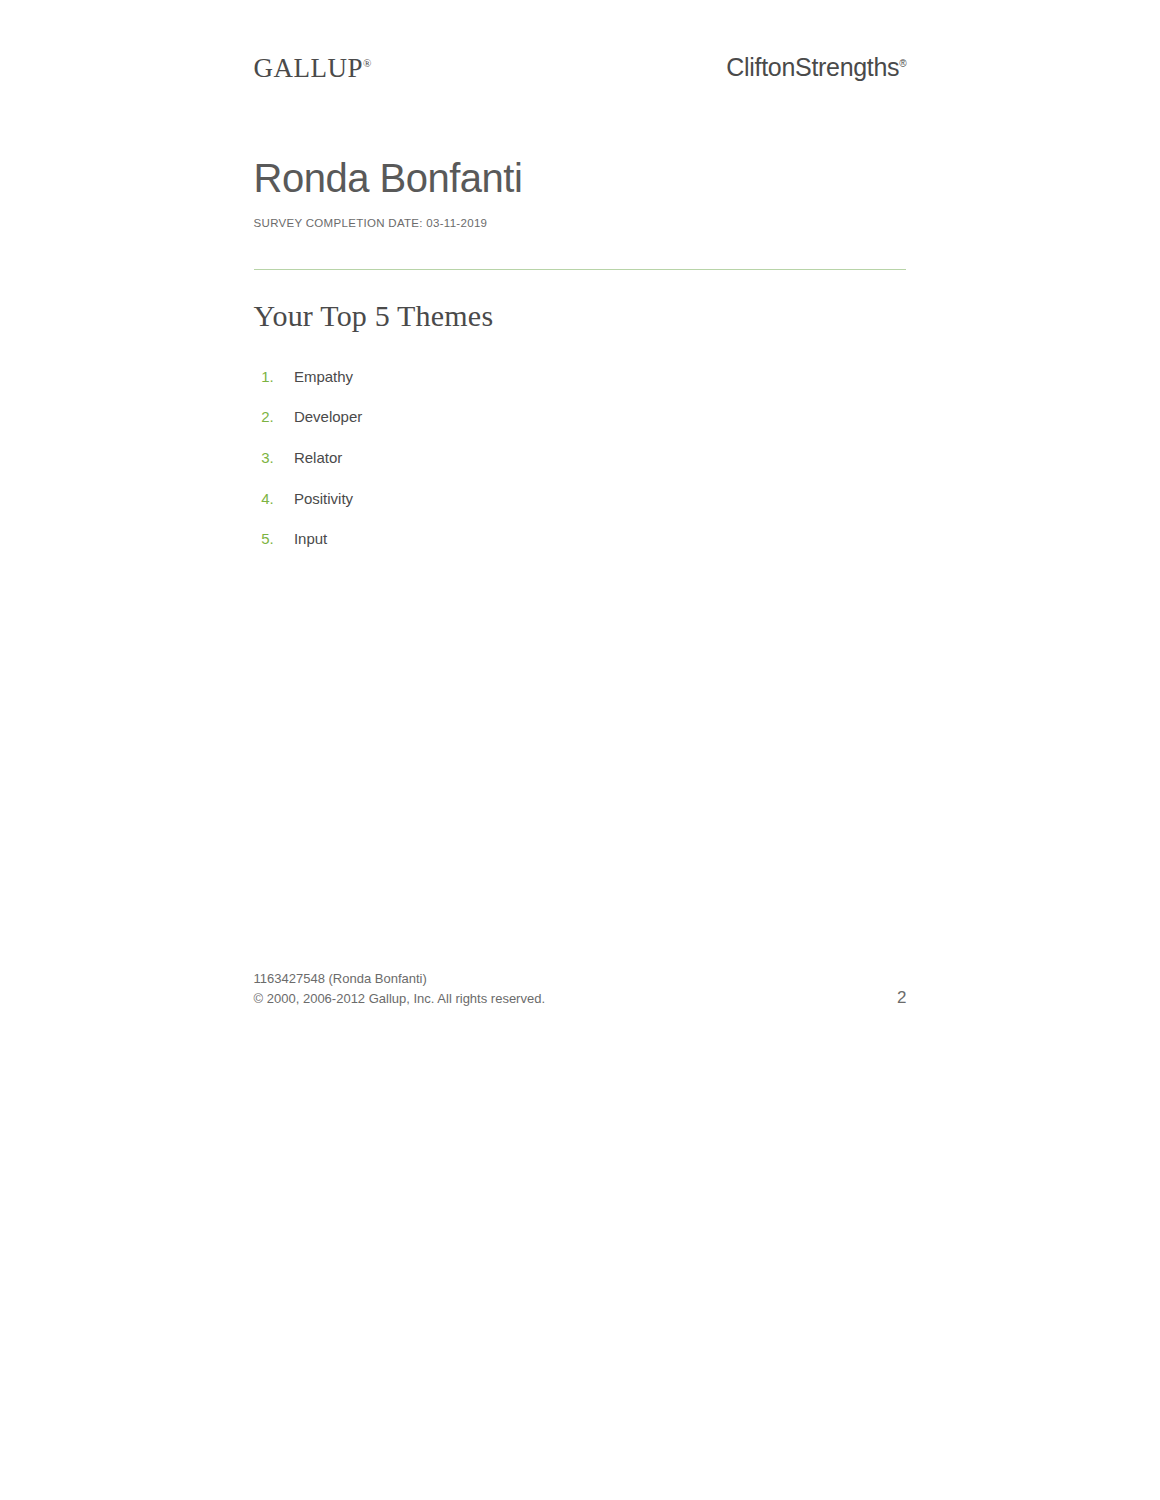GALLUP®
CliftonStrengths®
Ronda Bonfanti
SURVEY COMPLETION DATE: 03-11-2019
Your Top 5 Themes
Empathy
Developer
Relator
Positivity
Input
1163427548 (Ronda Bonfanti)
© 2000, 2006-2012 Gallup, Inc. All rights reserved.
2